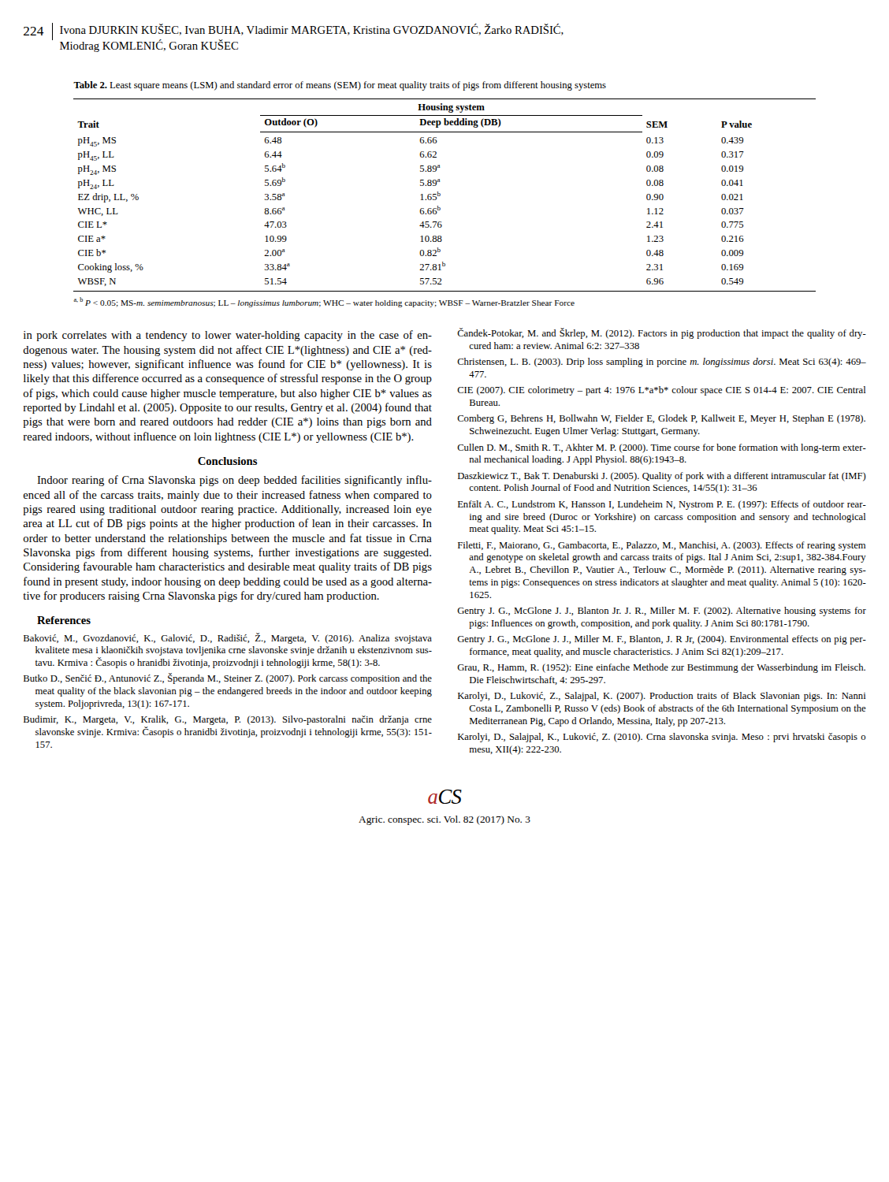224
Ivona DJURKIN KUŠEC, Ivan BUHA, Vladimir MARGETA, Kristina GVOZDANOVIĆ, Žarko RADIŠIĆ,
Miodrag KOMLENIĆ, Goran KUŠEC
Table 2. Least square means (LSM) and standard error of means (SEM) for meat quality traits of pigs from different housing systems
| Trait | Housing system | SEM | P value |
| --- | --- | --- | --- |
| Outdoor (O) | Deep bedding (DB) |
| pH 45 , MS | 6.48 | 6.66 | 0.13 | 0.439 |
| pH 45 , LL | 6.44 | 6.62 | 0.09 | 0.317 |
| pH 24 , MS | 5.64 b | 5.89 a | 0.08 | 0.019 |
| pH 24 , LL | 5.69 b | 5.89 a | 0.08 | 0.041 |
| EZ drip, LL, % | 3.58 a | 1.65 b | 0.90 | 0.021 |
| WHC, LL | 8.66 a | 6.66 b | 1.12 | 0.037 |
| CIE L* | 47.03 | 45.76 | 2.41 | 0.775 |
| CIE a* | 10.99 | 10.88 | 1.23 | 0.216 |
| CIE b* | 2.00 a | 0.82 b | 0.48 | 0.009 |
| Cooking loss, % | 33.84 a | 27.81 b | 2.31 | 0.169 |
| WBSF, N | 51.54 | 57.52 | 6.96 | 0.549 |
a, b P < 0.05; MS-m. semimembranosus; LL – longissimus lumborum; WHC – water holding capacity; WBSF – Warner-Bratzler Shear Force
in pork correlates with a tendency to lower water-holding capacity in the case of endogenous water. The housing system did not affect CIE L*(lightness) and CIE a* (redness) values; however, significant influence was found for CIE b* (yellowness). It is likely that this difference occurred as a consequence of stressful response in the O group of pigs, which could cause higher muscle temperature, but also higher CIE b* values as reported by Lindahl et al. (2005). Opposite to our results, Gentry et al. (2004) found that pigs that were born and reared outdoors had redder (CIE a*) loins than pigs born and reared indoors, without influence on loin lightness (CIE L*) or yellowness (CIE b*).
Conclusions
Indoor rearing of Crna Slavonska pigs on deep bedded facilities significantly influenced all of the carcass traits, mainly due to their increased fatness when compared to pigs reared using traditional outdoor rearing practice. Additionally, increased loin eye area at LL cut of DB pigs points at the higher production of lean in their carcasses. In order to better understand the relationships between the muscle and fat tissue in Crna Slavonska pigs from different housing systems, further investigations are suggested. Considering favourable ham characteristics and desirable meat quality traits of DB pigs found in present study, indoor housing on deep bedding could be used as a good alternative for producers raising Crna Slavonska pigs for dry/cured ham production.
References
Baković, M., Gvozdanović, K., Galović, D., Radišić, Ž., Margeta, V. (2016). Analiza svojstava kvalitete mesa i klaoničkih svojstava tovljenika crne slavonske svinje držanih u ekstenzivnom sustavu. Krmiva : Časopis o hranidbi životinja, proizvodnji i tehnologiji krme, 58(1): 3-8.
Butko D., Senčić Đ., Antunović Z., Šperanda M., Steiner Z. (2007). Pork carcass composition and the meat quality of the black slavonian pig – the endangered breeds in the indoor and outdoor keeping system. Poljoprivreda, 13(1): 167-171.
Budimir, K., Margeta, V., Kralik, G., Margeta, P. (2013). Silvo-pastoralni način držanja crne slavonske svinje. Krmiva: Časopis o hranidbi životinja, proizvodnji i tehnologiji krme, 55(3): 151-157.
Čandek-Potokar, M. and Škrlep, M. (2012). Factors in pig production that impact the quality of dry-cured ham: a review. Animal 6:2: 327–338
Christensen, L. B. (2003). Drip loss sampling in porcine m. longissimus dorsi. Meat Sci 63(4): 469–477.
CIE (2007). CIE colorimetry – part 4: 1976 L*a*b* colour space CIE S 014-4 E: 2007. CIE Central Bureau.
Comberg G, Behrens H, Bollwahn W, Fielder E, Glodek P, Kallweit E, Meyer H, Stephan E (1978). Schweinezucht. Eugen Ulmer Verlag: Stuttgart, Germany.
Cullen D. M., Smith R. T., Akhter M. P. (2000). Time course for bone formation with long-term external mechanical loading. J Appl Physiol. 88(6):1943–8.
Daszkiewicz T., Bak T. Denaburski J. (2005). Quality of pork with a different intramuscular fat (IMF) content. Polish Journal of Food and Nutrition Sciences, 14/55(1): 31–36
Enfält A. C., Lundstrom K, Hansson I, Lundeheim N, Nystrom P. E. (1997): Effects of outdoor rearing and sire breed (Duroc or Yorkshire) on carcass composition and sensory and technological meat quality. Meat Sci 45:1–15.
Filetti, F., Maiorano, G., Gambacorta, E., Palazzo, M., Manchisi, A. (2003). Effects of rearing system and genotype on skeletal growth and carcass traits of pigs. Ital J Anim Sci, 2:sup1, 382-384.Foury A., Lebret B., Chevillon P., Vautier A., Terlouw C., Mormède P. (2011). Alternative rearing systems in pigs: Consequences on stress indicators at slaughter and meat quality. Animal 5 (10): 1620-1625.
Gentry J. G., McGlone J. J., Blanton Jr. J. R., Miller M. F. (2002). Alternative housing systems for pigs: Influences on growth, composition, and pork quality. J Anim Sci 80:1781-1790.
Gentry J. G., McGlone J. J., Miller M. F., Blanton, J. R Jr, (2004). Environmental effects on pig performance, meat quality, and muscle characteristics. J Anim Sci 82(1):209–217.
Grau, R., Hamm, R. (1952): Eine einfache Methode zur Bestimmung der Wasserbindung im Fleisch. Die Fleischwirtschaft, 4: 295-297.
Karolyi, D., Luković, Z., Salajpal, K. (2007). Production traits of Black Slavonian pigs. In: Nanni Costa L, Zambonelli P, Russo V (eds) Book of abstracts of the 6th International Symposium on the Mediterranean Pig, Capo d Orlando, Messina, Italy, pp 207-213.
Karolyi, D., Salajpal, K., Luković, Z. (2010). Crna slavonska svinja. Meso : prvi hrvatski časopis o mesu, XII(4): 222-230.
a CS
Agric. conspec. sci. Vol. 82 (2017) No. 3